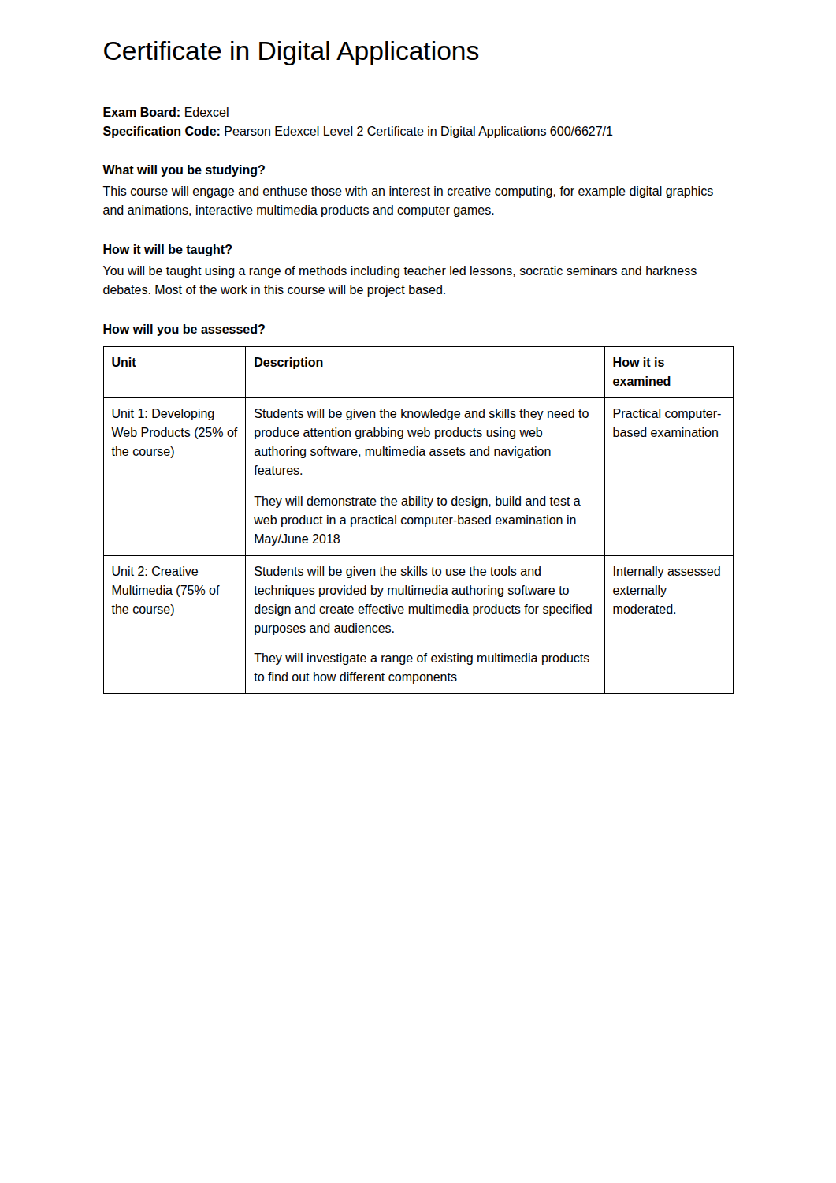Certificate in Digital Applications
Exam Board: Edexcel
Specification Code: Pearson Edexcel Level 2 Certificate in Digital Applications 600/6627/1
What will you be studying?
This course will engage and enthuse those with an interest in creative computing, for example digital graphics and animations, interactive multimedia products and computer games.
How it will be taught?
You will be taught using a range of methods including teacher led lessons, socratic seminars and harkness debates. Most of the work in this course will be project based.
How will you be assessed?
| Unit | Description | How it is examined |
| --- | --- | --- |
| Unit 1: Developing Web Products (25% of the course) | Students will be given the knowledge and skills they need to produce attention grabbing web products using web authoring software, multimedia assets and navigation features. They will demonstrate the ability to design, build and test a web product in a practical computer-based examination in May/June 2018 | Practical computer-based examination |
| Unit 2: Creative Multimedia (75% of the course) | Students will be given the skills to use the tools and techniques provided by multimedia authoring software to design and create effective multimedia products for specified purposes and audiences. They will investigate a range of existing multimedia products to find out how different components | Internally assessed externally moderated. |